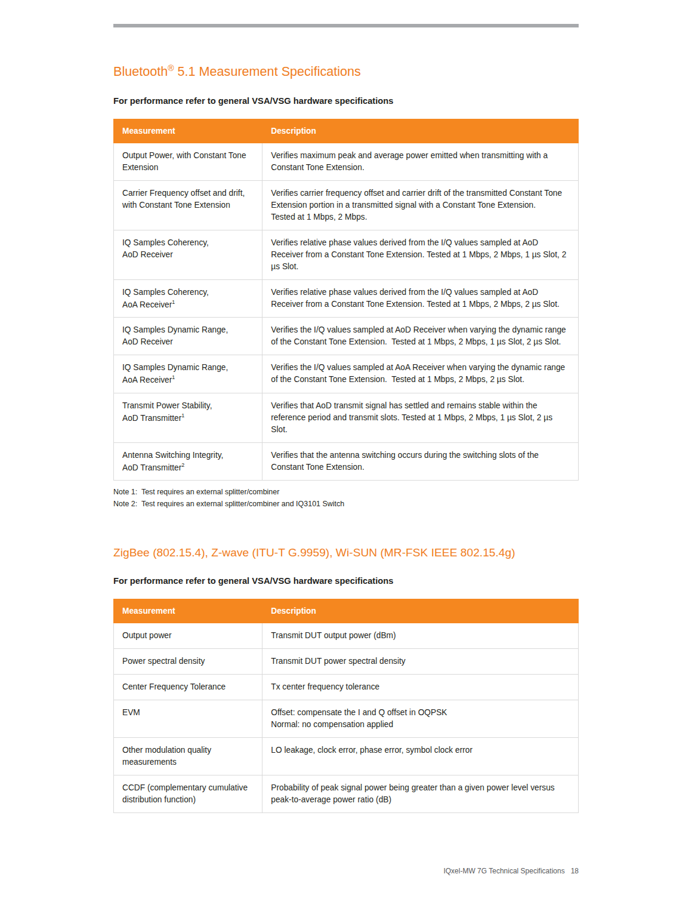Bluetooth® 5.1 Measurement Specifications
For performance refer to general VSA/VSG hardware specifications
| Measurement | Description |
| --- | --- |
| Output Power, with Constant Tone Extension | Verifies maximum peak and average power emitted when transmitting with a Constant Tone Extension. |
| Carrier Frequency offset and drift, with Constant Tone Extension | Verifies carrier frequency offset and carrier drift of the transmitted Constant Tone Extension portion in a transmitted signal with a Constant Tone Extension. Tested at 1 Mbps, 2 Mbps. |
| IQ Samples Coherency, AoD Receiver | Verifies relative phase values derived from the I/Q values sampled at AoD Receiver from a Constant Tone Extension. Tested at 1 Mbps, 2 Mbps, 1 µs Slot, 2 µs Slot. |
| IQ Samples Coherency, AoA Receiver 1 | Verifies relative phase values derived from the I/Q values sampled at AoD Receiver from a Constant Tone Extension. Tested at 1 Mbps, 2 Mbps, 2 µs Slot. |
| IQ Samples Dynamic Range, AoD Receiver | Verifies the I/Q values sampled at AoD Receiver when varying the dynamic range of the Constant Tone Extension. Tested at 1 Mbps, 2 Mbps, 1 µs Slot, 2 µs Slot. |
| IQ Samples Dynamic Range, AoA Receiver 1 | Verifies the I/Q values sampled at AoA Receiver when varying the dynamic range of the Constant Tone Extension. Tested at 1 Mbps, 2 Mbps, 2 µs Slot. |
| Transmit Power Stability, AoD Transmitter 1 | Verifies that AoD transmit signal has settled and remains stable within the reference period and transmit slots. Tested at 1 Mbps, 2 Mbps, 1 µs Slot, 2 µs Slot. |
| Antenna Switching Integrity, AoD Transmitter 2 | Verifies that the antenna switching occurs during the switching slots of the Constant Tone Extension. |
Note 1: Test requires an external splitter/combiner
Note 2: Test requires an external splitter/combiner and IQ3101 Switch
ZigBee (802.15.4), Z-wave (ITU-T G.9959), Wi-SUN (MR-FSK IEEE 802.15.4g)
For performance refer to general VSA/VSG hardware specifications
| Measurement | Description |
| --- | --- |
| Output power | Transmit DUT output power (dBm) |
| Power spectral density | Transmit DUT power spectral density |
| Center Frequency Tolerance | Tx center frequency tolerance |
| EVM | Offset: compensate the I and Q offset in OQPSK Normal: no compensation applied |
| Other modulation quality measurements | LO leakage, clock error, phase error, symbol clock error |
| CCDF (complementary cumulative distribution function) | Probability of peak signal power being greater than a given power level versus peak-to-average power ratio (dB) |
IQxel-MW 7G Technical Specifications 18